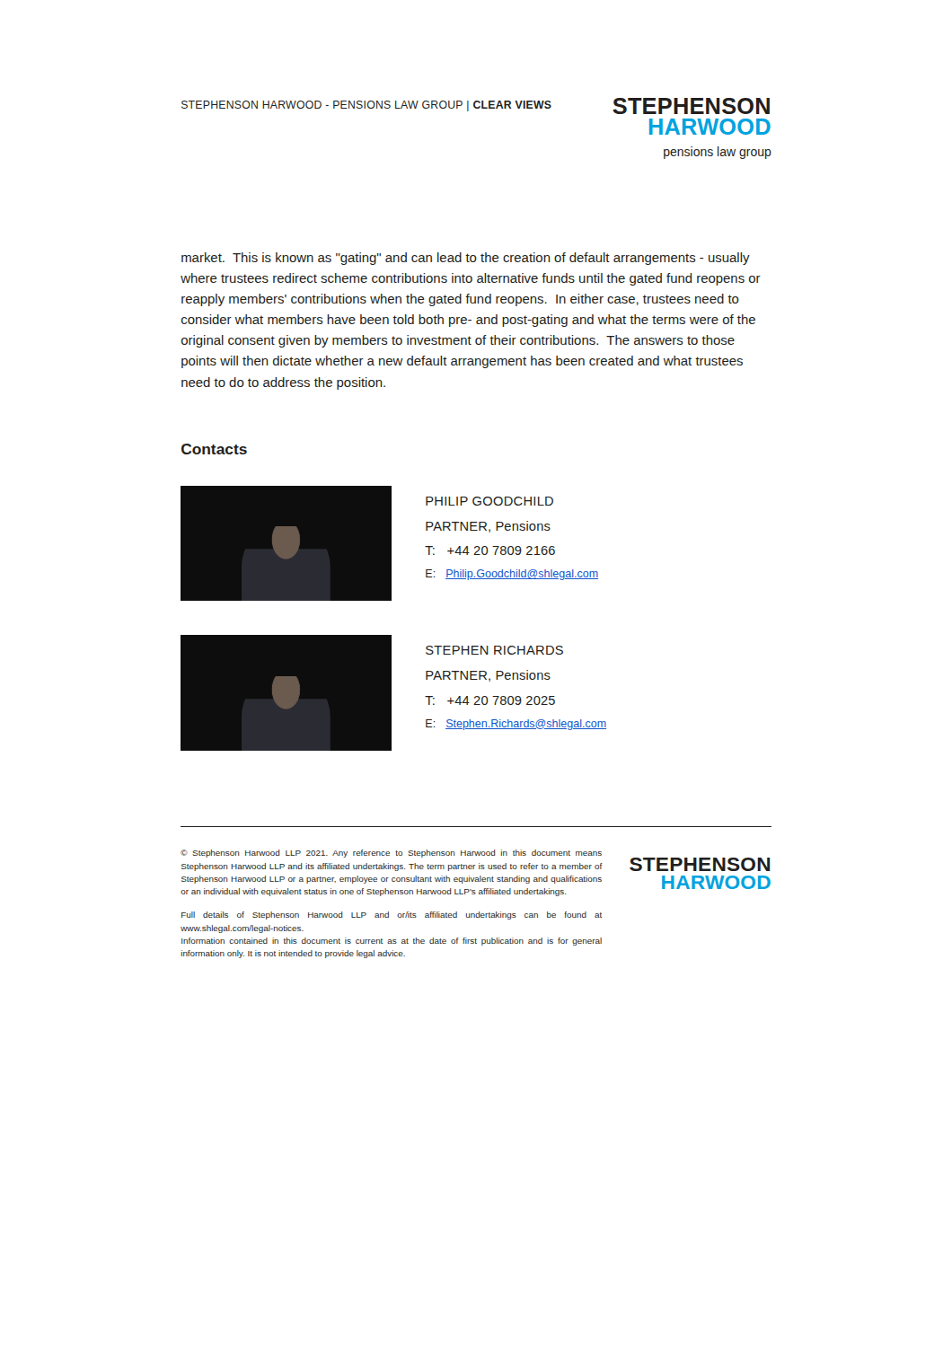STEPHENSON HARWOOD - PENSIONS LAW GROUP | CLEAR VIEWS
STEPHENSON HARWOOD pensions law group
market. This is known as "gating" and can lead to the creation of default arrangements - usually where trustees redirect scheme contributions into alternative funds until the gated fund reopens or reapply members' contributions when the gated fund reopens. In either case, trustees need to consider what members have been told both pre- and post-gating and what the terms were of the original consent given by members to investment of their contributions. The answers to those points will then dictate whether a new default arrangement has been created and what trustees need to do to address the position.
Contacts
PHILIP GOODCHILD
PARTNER, Pensions
T: +44 20 7809 2166
E: Philip.Goodchild@shlegal.com
STEPHEN RICHARDS
PARTNER, Pensions
T: +44 20 7809 2025
E: Stephen.Richards@shlegal.com
© Stephenson Harwood LLP 2021. Any reference to Stephenson Harwood in this document means Stephenson Harwood LLP and its affiliated undertakings. The term partner is used to refer to a member of Stephenson Harwood LLP or a partner, employee or consultant with equivalent standing and qualifications or an individual with equivalent status in one of Stephenson Harwood LLP's affiliated undertakings.
Full details of Stephenson Harwood LLP and or/its affiliated undertakings can be found at www.shlegal.com/legal-notices.
Information contained in this document is current as at the date of first publication and is for general information only. It is not intended to provide legal advice.
STEPHENSON HARWOOD